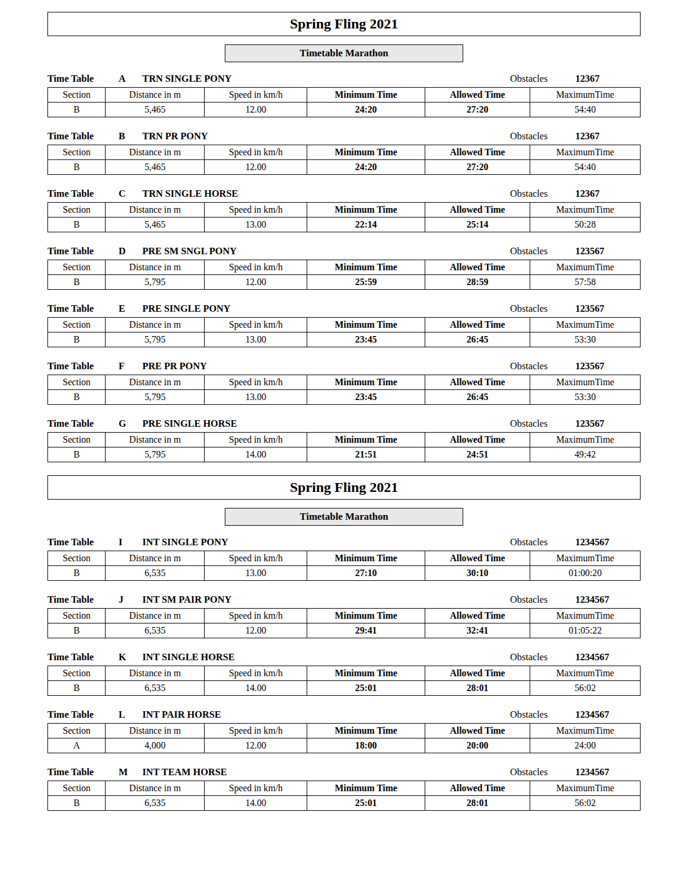Spring Fling 2021
Timetable Marathon
Time Table A TRN SINGLE PONY Obstacles 12367
| Section | Distance in m | Speed in km/h | Minimum Time | Allowed Time | MaximumTime |
| --- | --- | --- | --- | --- | --- |
| B | 5,465 | 12.00 | 24:20 | 27:20 | 54:40 |
Time Table B TRN PR PONY Obstacles 12367
| Section | Distance in m | Speed in km/h | Minimum Time | Allowed Time | MaximumTime |
| --- | --- | --- | --- | --- | --- |
| B | 5,465 | 12.00 | 24:20 | 27:20 | 54:40 |
Time Table C TRN SINGLE HORSE Obstacles 12367
| Section | Distance in m | Speed in km/h | Minimum Time | Allowed Time | MaximumTime |
| --- | --- | --- | --- | --- | --- |
| B | 5,465 | 13.00 | 22:14 | 25:14 | 50:28 |
Time Table D PRE SM SNGL PONY Obstacles 123567
| Section | Distance in m | Speed in km/h | Minimum Time | Allowed Time | MaximumTime |
| --- | --- | --- | --- | --- | --- |
| B | 5,795 | 12.00 | 25:59 | 28:59 | 57:58 |
Time Table E PRE SINGLE PONY Obstacles 123567
| Section | Distance in m | Speed in km/h | Minimum Time | Allowed Time | MaximumTime |
| --- | --- | --- | --- | --- | --- |
| B | 5,795 | 13.00 | 23:45 | 26:45 | 53:30 |
Time Table F PRE PR PONY Obstacles 123567
| Section | Distance in m | Speed in km/h | Minimum Time | Allowed Time | MaximumTime |
| --- | --- | --- | --- | --- | --- |
| B | 5,795 | 13.00 | 23:45 | 26:45 | 53:30 |
Time Table G PRE SINGLE HORSE Obstacles 123567
| Section | Distance in m | Speed in km/h | Minimum Time | Allowed Time | MaximumTime |
| --- | --- | --- | --- | --- | --- |
| B | 5,795 | 14.00 | 21:51 | 24:51 | 49:42 |
Spring Fling 2021
Timetable Marathon
Time Table I INT SINGLE PONY Obstacles 1234567
| Section | Distance in m | Speed in km/h | Minimum Time | Allowed Time | MaximumTime |
| --- | --- | --- | --- | --- | --- |
| B | 6,535 | 13.00 | 27:10 | 30:10 | 01:00:20 |
Time Table J INT SM PAIR PONY Obstacles 1234567
| Section | Distance in m | Speed in km/h | Minimum Time | Allowed Time | MaximumTime |
| --- | --- | --- | --- | --- | --- |
| B | 6,535 | 12.00 | 29:41 | 32:41 | 01:05:22 |
Time Table K INT SINGLE HORSE Obstacles 1234567
| Section | Distance in m | Speed in km/h | Minimum Time | Allowed Time | MaximumTime |
| --- | --- | --- | --- | --- | --- |
| B | 6,535 | 14.00 | 25:01 | 28:01 | 56:02 |
Time Table L INT PAIR HORSE Obstacles 1234567
| Section | Distance in m | Speed in km/h | Minimum Time | Allowed Time | MaximumTime |
| --- | --- | --- | --- | --- | --- |
| A | 4,000 | 12.00 | 18:00 | 20:00 | 24:00 |
Time Table M INT TEAM HORSE Obstacles 1234567
| Section | Distance in m | Speed in km/h | Minimum Time | Allowed Time | MaximumTime |
| --- | --- | --- | --- | --- | --- |
| B | 6,535 | 14.00 | 25:01 | 28:01 | 56:02 |